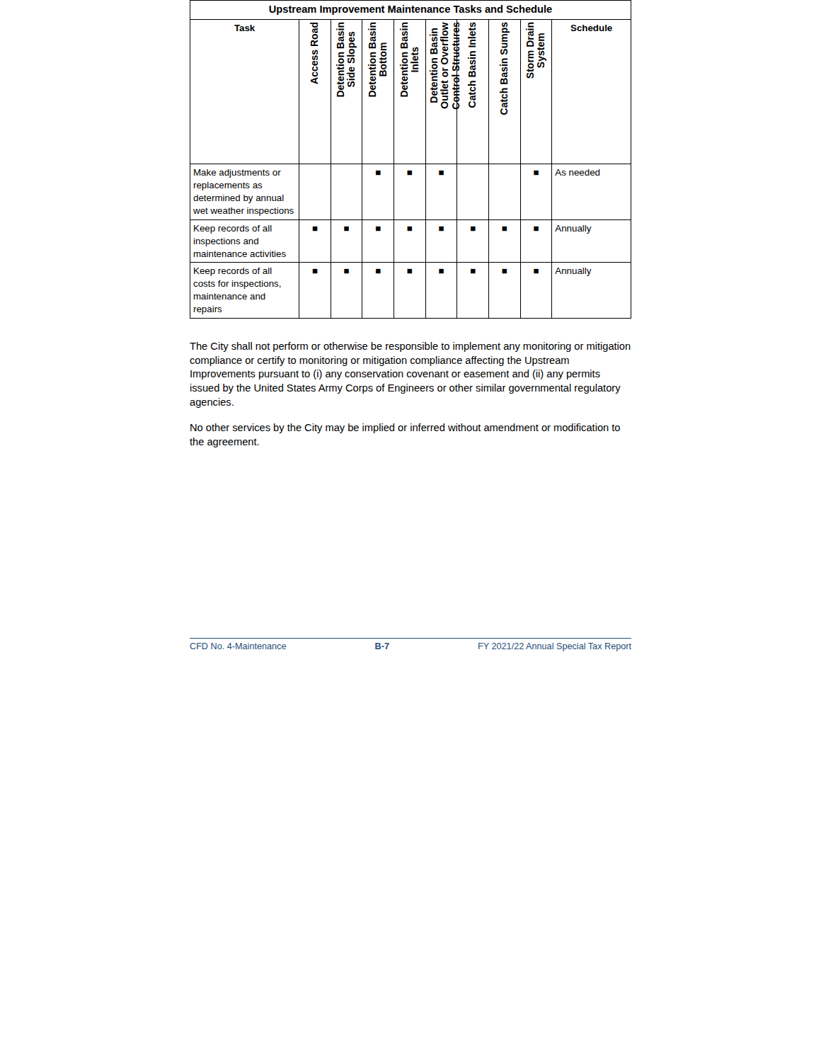Upstream Improvement Maintenance Tasks and Schedule
| Task | Access Road | Detention Basin Side Slopes | Detention Basin Bottom | Detention Basin Inlets | Detention Basin Outlet or Overflow Control Structures | Catch Basin Inlets | Catch Basin Sumps | Storm Drain System | Schedule |
| --- | --- | --- | --- | --- | --- | --- | --- | --- | --- |
| Make adjustments or replacements as determined by annual wet weather inspections | | | ■ | ■ | ■ | | | ■ | As needed |
| Keep records of all inspections and maintenance activities | ■ | ■ | ■ | ■ | ■ | ■ | ■ | ■ | Annually |
| Keep records of all costs for inspections, maintenance and repairs | ■ | ■ | ■ | ■ | ■ | ■ | ■ | ■ | Annually |
The City shall not perform or otherwise be responsible to implement any monitoring or mitigation compliance or certify to monitoring or mitigation compliance affecting the Upstream Improvements pursuant to (i) any conservation covenant or easement and (ii) any permits issued by the United States Army Corps of Engineers or other similar governmental regulatory agencies.
No other services by the City may be implied or inferred without amendment or modification to the agreement.
CFD No. 4-Maintenance
B-7
FY 2021/22 Annual Special Tax Report